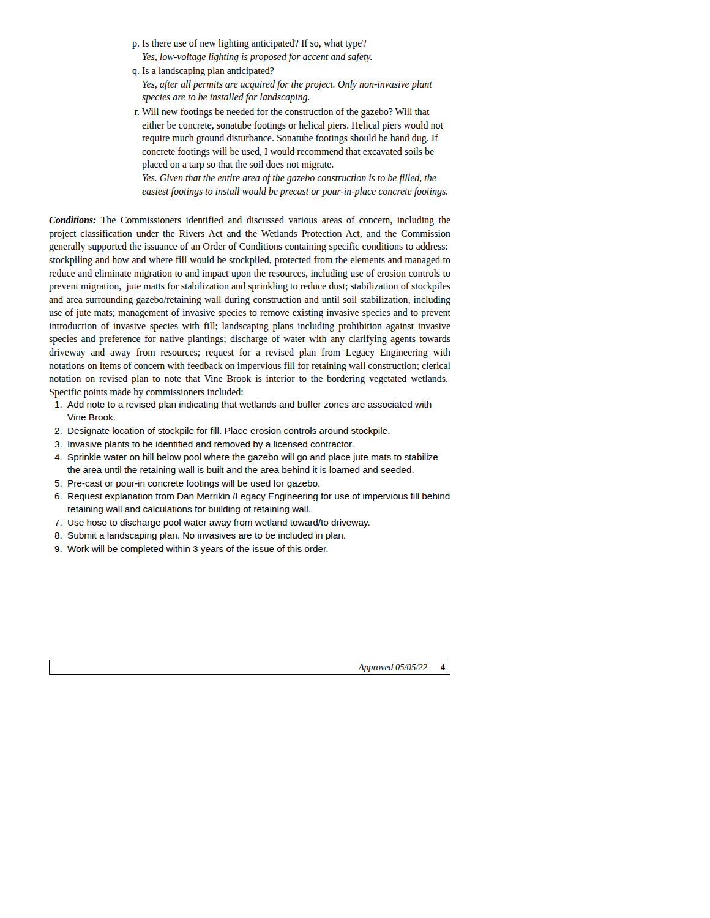Is there use of new lighting anticipated? If so, what type? Yes, low-voltage lighting is proposed for accent and safety.
Is a landscaping plan anticipated? Yes, after all permits are acquired for the project. Only non-invasive plant species are to be installed for landscaping.
Will new footings be needed for the construction of the gazebo? Will that either be concrete, sonatube footings or helical piers. Helical piers would not require much ground disturbance. Sonatube footings should be hand dug. If concrete footings will be used, I would recommend that excavated soils be placed on a tarp so that the soil does not migrate. Yes. Given that the entire area of the gazebo construction is to be filled, the easiest footings to install would be precast or pour-in-place concrete footings.
Conditions: The Commissioners identified and discussed various areas of concern, including the project classification under the Rivers Act and the Wetlands Protection Act, and the Commission generally supported the issuance of an Order of Conditions containing specific conditions to address: stockpiling and how and where fill would be stockpiled, protected from the elements and managed to reduce and eliminate migration to and impact upon the resources, including use of erosion controls to prevent migration, jute matts for stabilization and sprinkling to reduce dust; stabilization of stockpiles and area surrounding gazebo/retaining wall during construction and until soil stabilization, including use of jute mats; management of invasive species to remove existing invasive species and to prevent introduction of invasive species with fill; landscaping plans including prohibition against invasive species and preference for native plantings; discharge of water with any clarifying agents towards driveway and away from resources; request for a revised plan from Legacy Engineering with notations on items of concern with feedback on impervious fill for retaining wall construction; clerical notation on revised plan to note that Vine Brook is interior to the bordering vegetated wetlands. Specific points made by commissioners included:
Add note to a revised plan indicating that wetlands and buffer zones are associated with Vine Brook.
Designate location of stockpile for fill. Place erosion controls around stockpile.
Invasive plants to be identified and removed by a licensed contractor.
Sprinkle water on hill below pool where the gazebo will go and place jute mats to stabilize the area until the retaining wall is built and the area behind it is loamed and seeded.
Pre-cast or pour-in concrete footings will be used for gazebo.
Request explanation from Dan Merrikin /Legacy Engineering for use of impervious fill behind retaining wall and calculations for building of retaining wall.
Use hose to discharge pool water away from wetland toward/to driveway.
Submit a landscaping plan. No invasives are to be included in plan.
Work will be completed within 3 years of the issue of this order.
Approved 05/05/22 4